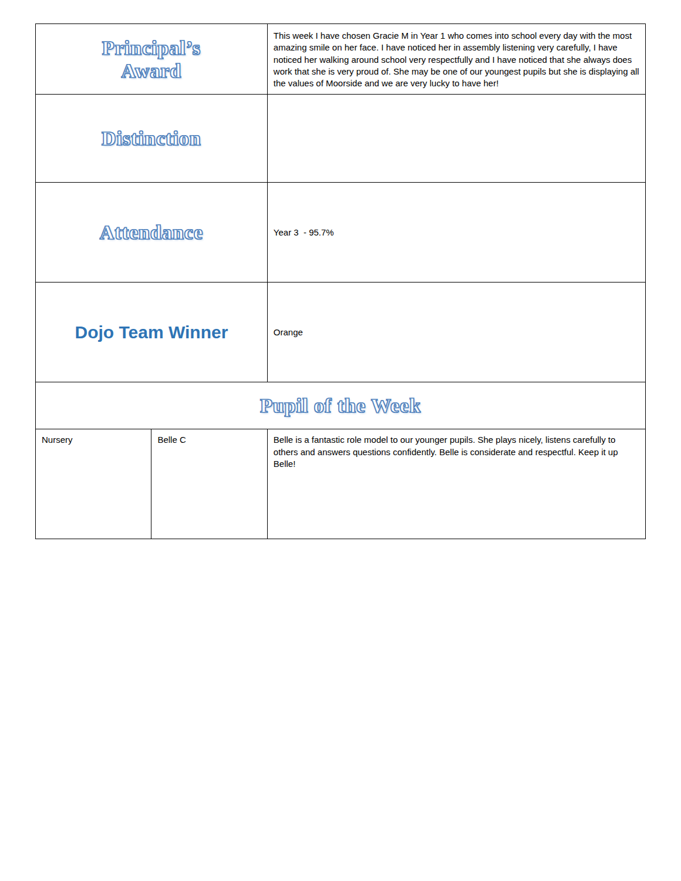| Principal’s Award | This week I have chosen Gracie M in Year 1 who comes into school every day with the most amazing smile on her face. I have noticed her in assembly listening very carefully, I have noticed her walking around school very respectfully and I have noticed that she always does work that she is very proud of. She may be one of our youngest pupils but she is displaying all the values of Moorside and we are very lucky to have her! |
| Distinction | |
| Attendance | Year 3 - 95.7% |
| Dojo Team Winner | Orange |
| Pupil of the Week |
| Nursery | Belle C | Belle is a fantastic role model to our younger pupils. She plays nicely, listens carefully to others and answers questions confidently. Belle is considerate and respectful. Keep it up Belle! |